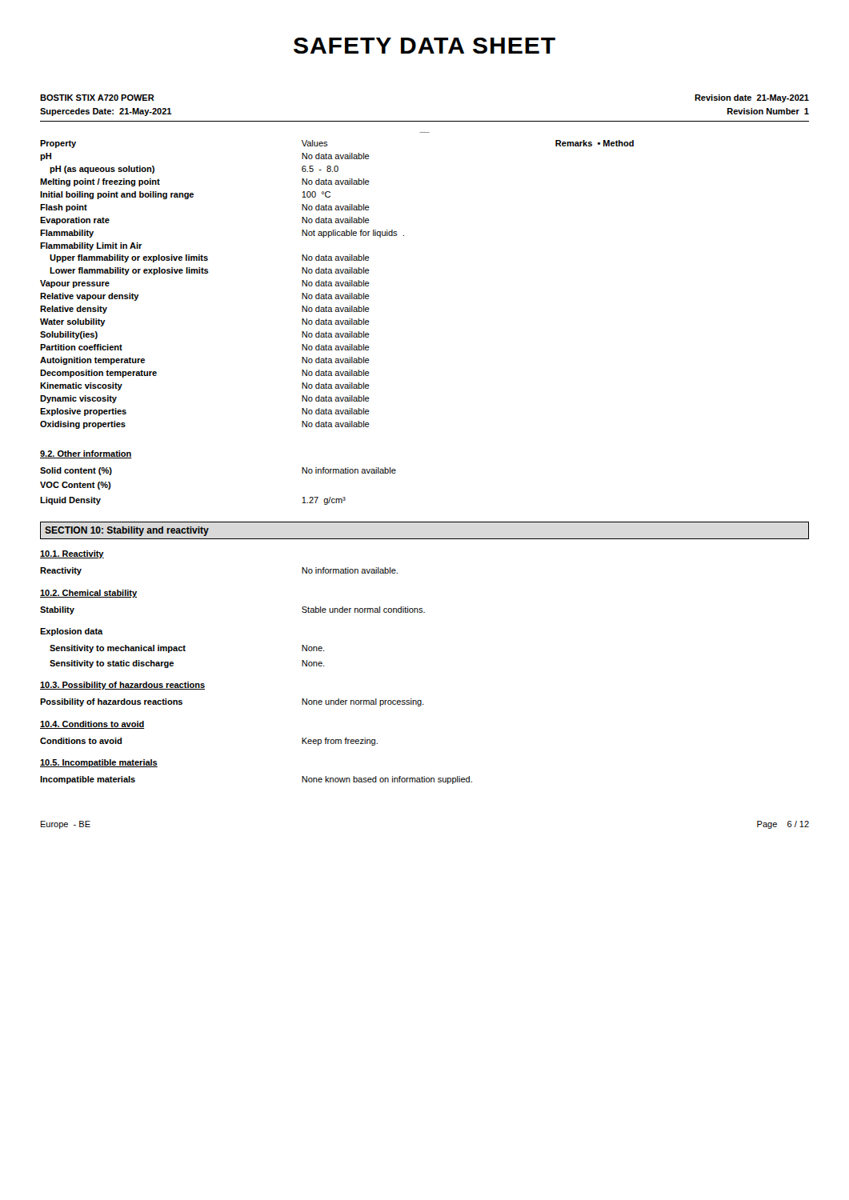SAFETY DATA SHEET
BOSTIK STIX A720 POWER
Supercedes Date: 21-May-2021
Revision date 21-May-2021
Revision Number 1
__
| Property | Values | Remarks • Method |
| pH | No data available | |
| pH (as aqueous solution) | 6.5 - 8.0 | |
| Melting point / freezing point | No data available | |
| Initial boiling point and boiling range | 100 °C | |
| Flash point | No data available | |
| Evaporation rate | No data available | |
| Flammability | Not applicable for liquids . | |
| Flammability Limit in Air | | |
| Upper flammability or explosive limits | No data available | |
| Lower flammability or explosive limits | No data available | |
| Vapour pressure | No data available | |
| Relative vapour density | No data available | |
| Relative density | No data available | |
| Water solubility | No data available | |
| Solubility(ies) | No data available | |
| Partition coefficient | No data available | |
| Autoignition temperature | No data available | |
| Decomposition temperature | No data available | |
| Kinematic viscosity | No data available | |
| Dynamic viscosity | No data available | |
| Explosive properties | No data available | |
| Oxidising properties | No data available | |
9.2. Other information
| Solid content (%) | No information available |
| VOC Content (%) | |
| Liquid Density | 1.27 g/cm³ |
SECTION 10: Stability and reactivity
10.1. Reactivity
| Reactivity | No information available. |
10.2. Chemical stability
| Stability | Stable under normal conditions. |
Explosion data
| Sensitivity to mechanical impact | None. |
| Sensitivity to static discharge | None. |
10.3. Possibility of hazardous reactions
| Possibility of hazardous reactions | None under normal processing. |
10.4. Conditions to avoid
| Conditions to avoid | Keep from freezing. |
10.5. Incompatible materials
| Incompatible materials | None known based on information supplied. |
Europe - BE
Page 6 / 12